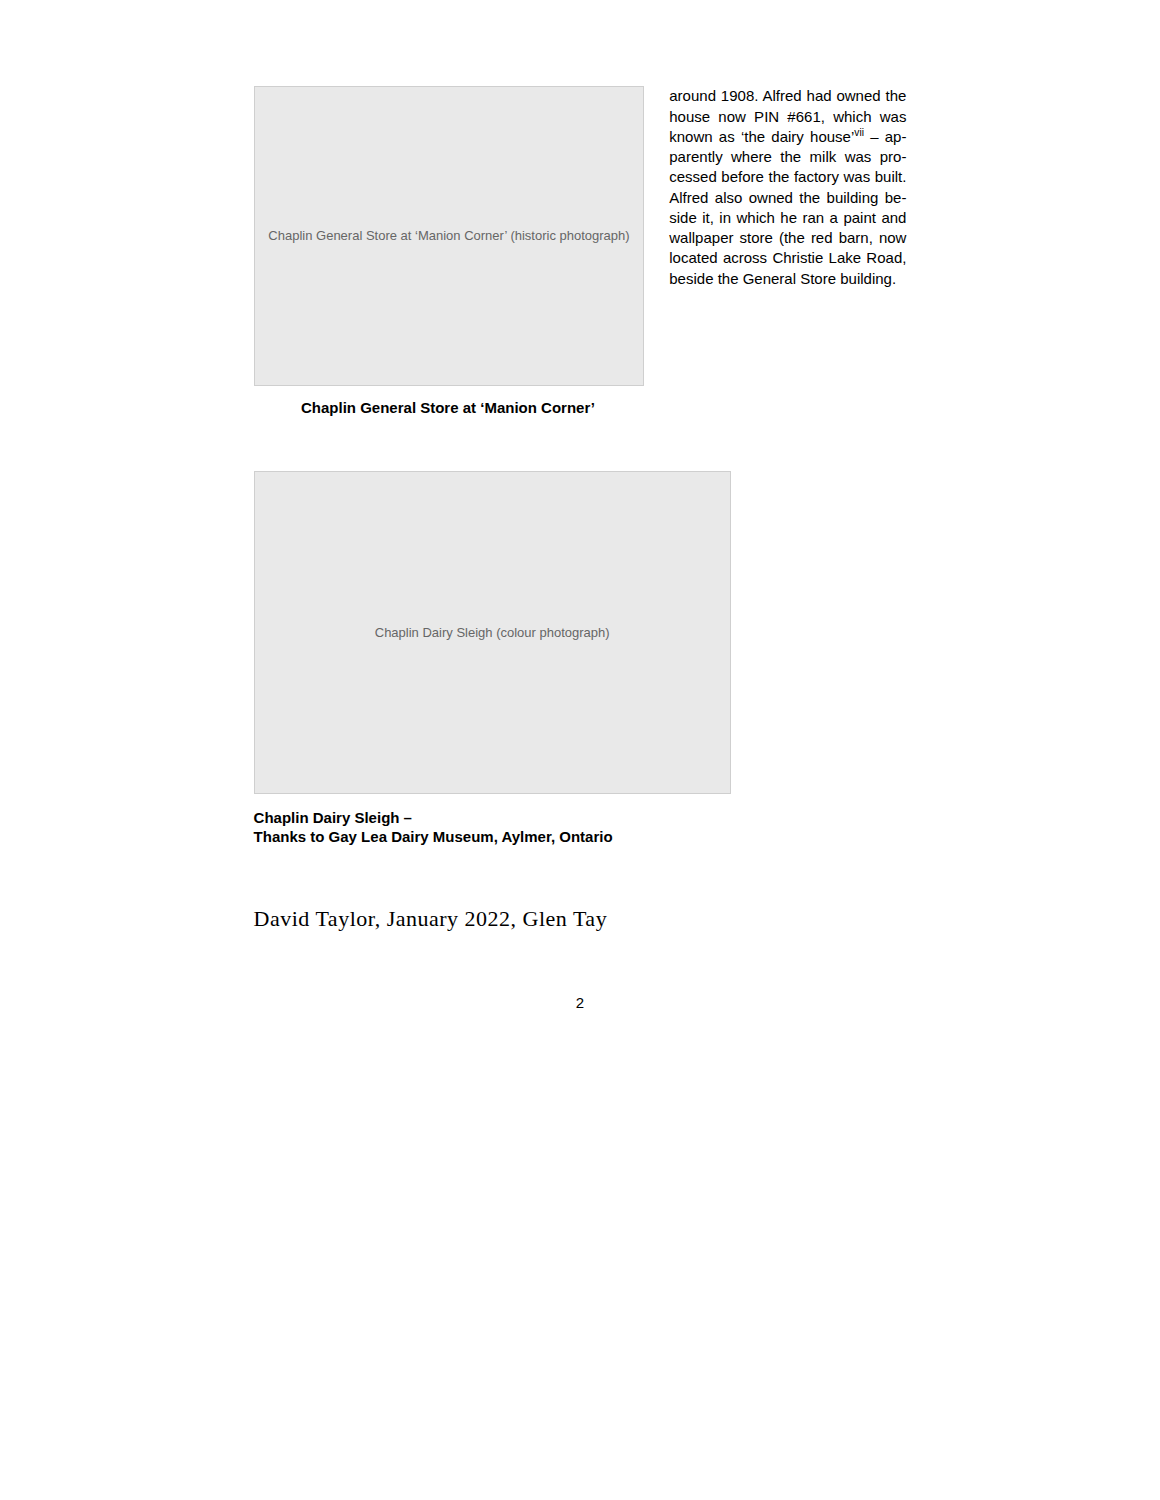Chaplin General Store at ‘Manion Corner’ (historic photograph)
Chaplin General Store at ‘Manion Corner’
around 1908. Alfred had owned the house now PIN #661, which was known as ‘the dairy house’vii – apparently where the milk was processed before the factory was built. Alfred also owned the building beside it, in which he ran a paint and wallpaper store (the red barn, now located across Christie Lake Road, beside the General Store building.
Chaplin Dairy Sleigh (colour photograph)
Chaplin Dairy Sleigh –
Thanks to Gay Lea Dairy Museum, Aylmer, Ontario
David Taylor, January 2022, Glen Tay
2